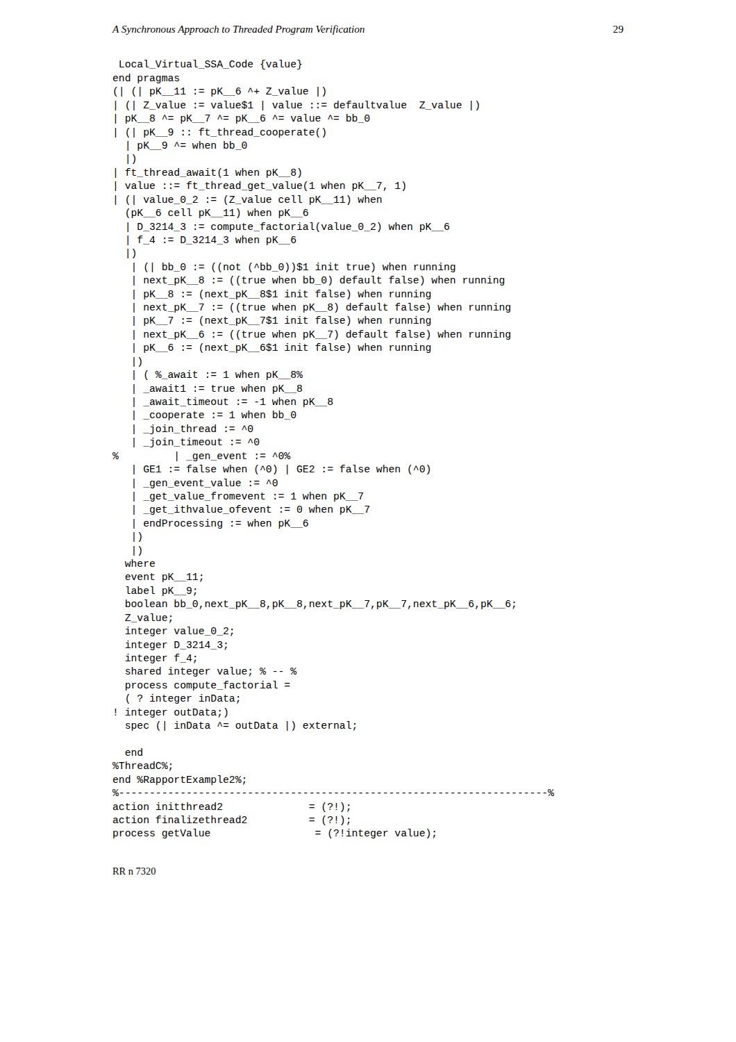A Synchronous Approach to Threaded Program Verification 29
 Local_Virtual_SSA_Code {value}
end pragmas
(| (| pK__11 := pK__6 ^+ Z_value |)
| (| Z_value := value$1 | value ::= defaultvalue  Z_value |)
| pK__8 ^= pK__7 ^= pK__6 ^= value ^= bb_0
| (| pK__9 :: ft_thread_cooperate()
  | pK__9 ^= when bb_0
  |)
| ft_thread_await(1 when pK__8)
| value ::= ft_thread_get_value(1 when pK__7, 1)
| (| value_0_2 := (Z_value cell pK__11) when
  (pK__6 cell pK__11) when pK__6
  | D_3214_3 := compute_factorial(value_0_2) when pK__6
  | f_4 := D_3214_3 when pK__6
  |)
   | (| bb_0 := ((not (^bb_0))$1 init true) when running
   | next_pK__8 := ((true when bb_0) default false) when running
   | pK__8 := (next_pK__8$1 init false) when running
   | next_pK__7 := ((true when pK__8) default false) when running
   | pK__7 := (next_pK__7$1 init false) when running
   | next_pK__6 := ((true when pK__7) default false) when running
   | pK__6 := (next_pK__6$1 init false) when running
   |)
   | ( %_await := 1 when pK__8%
   | _await1 := true when pK__8
   | _await_timeout := -1 when pK__8
   | _cooperate := 1 when bb_0
   | _join_thread := ^0
   | _join_timeout := ^0
%         | _gen_event := ^0%
   | GE1 := false when (^0) | GE2 := false when (^0)
   | _gen_event_value := ^0
   | _get_value_fromevent := 1 when pK__7
   | _get_ithvalue_ofevent := 0 when pK__7
   | endProcessing := when pK__6
   |)
   |)
  where
  event pK__11;
  label pK__9;
  boolean bb_0,next_pK__8,pK__8,next_pK__7,pK__7,next_pK__6,pK__6;
  Z_value;
  integer value_0_2;
  integer D_3214_3;
  integer f_4;
  shared integer value; % -- %
  process compute_factorial =
  ( ? integer inData;
! integer outData;)
  spec (| inData ^= outData |) external;

  end
%ThreadC%;
end %RapportExample2%;
%----------------------------------------------------------------------%
action initthread2              = (?!);
action finalizethread2          = (?!);
process getValue                 = (?!integer value);
RR n 7320